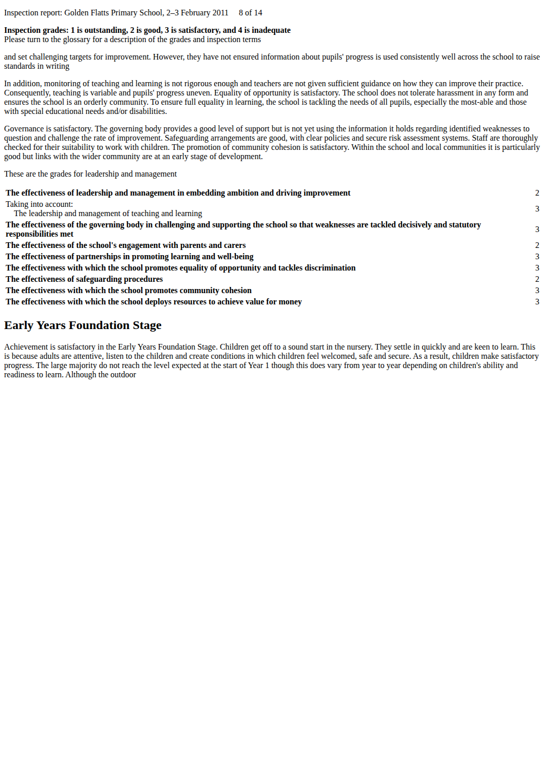Inspection report: Golden Flatts Primary School, 2–3 February 2011 8 of 14
Inspection grades: 1 is outstanding, 2 is good, 3 is satisfactory, and 4 is inadequate
Please turn to the glossary for a description of the grades and inspection terms
and set challenging targets for improvement. However, they have not ensured information about pupils' progress is used consistently well across the school to raise standards in writing
In addition, monitoring of teaching and learning is not rigorous enough and teachers are not given sufficient guidance on how they can improve their practice. Consequently, teaching is variable and pupils' progress uneven. Equality of opportunity is satisfactory. The school does not tolerate harassment in any form and ensures the school is an orderly community. To ensure full equality in learning, the school is tackling the needs of all pupils, especially the most-able and those with special educational needs and/or disabilities.
Governance is satisfactory. The governing body provides a good level of support but is not yet using the information it holds regarding identified weaknesses to question and challenge the rate of improvement. Safeguarding arrangements are good, with clear policies and secure risk assessment systems. Staff are thoroughly checked for their suitability to work with children. The promotion of community cohesion is satisfactory. Within the school and local communities it is particularly good but links with the wider community are at an early stage of development.
These are the grades for leadership and management
| The effectiveness of leadership and management in embedding ambition and driving improvement | 2 |
| Taking into account: The leadership and management of teaching and learning | 3 |
| The effectiveness of the governing body in challenging and supporting the school so that weaknesses are tackled decisively and statutory responsibilities met | 3 |
| The effectiveness of the school's engagement with parents and carers | 2 |
| The effectiveness of partnerships in promoting learning and well-being | 3 |
| The effectiveness with which the school promotes equality of opportunity and tackles discrimination | 3 |
| The effectiveness of safeguarding procedures | 2 |
| The effectiveness with which the school promotes community cohesion | 3 |
| The effectiveness with which the school deploys resources to achieve value for money | 3 |
Early Years Foundation Stage
Achievement is satisfactory in the Early Years Foundation Stage. Children get off to a sound start in the nursery. They settle in quickly and are keen to learn. This is because adults are attentive, listen to the children and create conditions in which children feel welcomed, safe and secure. As a result, children make satisfactory progress. The large majority do not reach the level expected at the start of Year 1 though this does vary from year to year depending on children's ability and readiness to learn. Although the outdoor